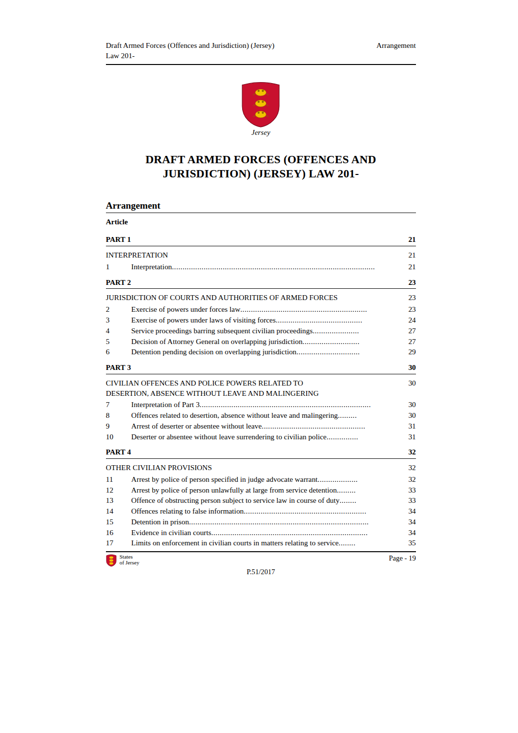Draft Armed Forces (Offences and Jurisdiction) (Jersey)
Law 201-
Arrangement
Jersey
DRAFT ARMED FORCES (OFFENCES AND
JURISDICTION) (JERSEY) LAW 201-
Arrangement
Article
PART 1 21
INTERPRETATION 21
1 Interpretation................................................................................................ 21
PART 2 23
JURISDICTION OF COURTS AND AUTHORITIES OF ARMED FORCES 23
2 Exercise of powers under forces law............................................................ 23
3 Exercise of powers under laws of visiting forces......................................... 24
4 Service proceedings barring subsequent civilian proceedings...................... 27
5 Decision of Attorney General on overlapping jurisdiction........................... 27
6 Detention pending decision on overlapping jurisdiction.............................. 29
PART 3 30
CIVILIAN OFFENCES AND POLICE POWERS RELATED TO
DESERTION, ABSENCE WITHOUT LEAVE AND MALINGERING 30
7 Interpretation of Part 3................................................................................. 30
8 Offences related to desertion, absence without leave and malingering......... 30
9 Arrest of deserter or absentee without leave................................................. 31
10 Deserter or absentee without leave surrendering to civilian police............... 31
PART 4 32
OTHER CIVILIAN PROVISIONS 32
11 Arrest by police of person specified in judge advocate warrant................... 32
12 Arrest by police of person unlawfully at large from service detention......... 33
13 Offence of obstructing person subject to service law in course of duty........ 33
14 Offences relating to false information.......................................................... 34
15 Detention in prison..................................................................................... 34
16 Evidence in civilian courts.......................................................................... 34
17 Limits on enforcement in civilian courts in matters relating to service........ 35
States of Jersey
Page - 19
P.51/2017